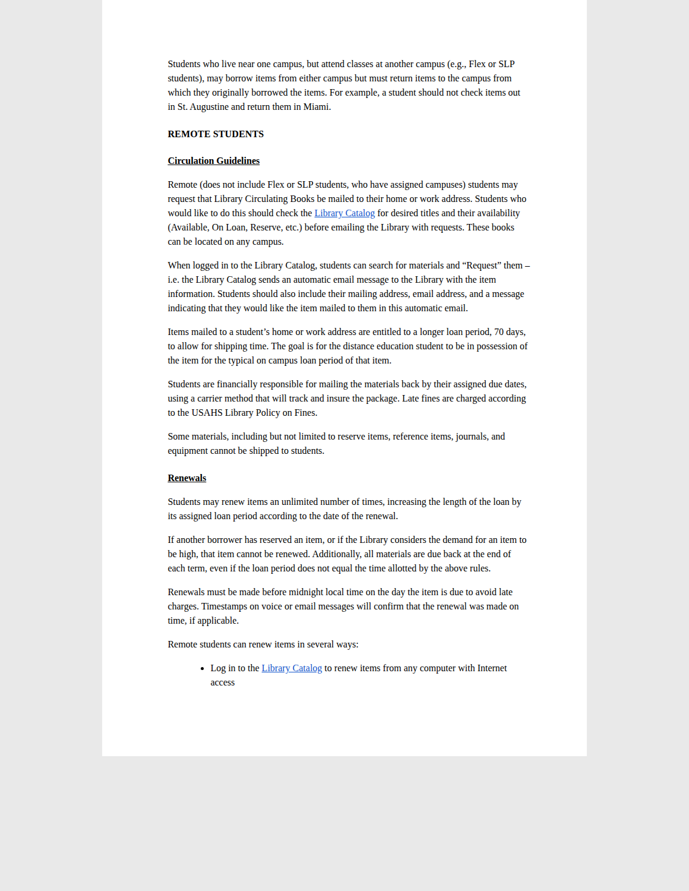Students who live near one campus, but attend classes at another campus (e.g., Flex or SLP students), may borrow items from either campus but must return items to the campus from which they originally borrowed the items. For example, a student should not check items out in St. Augustine and return them in Miami.
REMOTE STUDENTS
Circulation Guidelines
Remote (does not include Flex or SLP students, who have assigned campuses) students may request that Library Circulating Books be mailed to their home or work address. Students who would like to do this should check the Library Catalog for desired titles and their availability (Available, On Loan, Reserve, etc.) before emailing the Library with requests. These books can be located on any campus.
When logged in to the Library Catalog, students can search for materials and “Request” them – i.e. the Library Catalog sends an automatic email message to the Library with the item information. Students should also include their mailing address, email address, and a message indicating that they would like the item mailed to them in this automatic email.
Items mailed to a student’s home or work address are entitled to a longer loan period, 70 days, to allow for shipping time. The goal is for the distance education student to be in possession of the item for the typical on campus loan period of that item.
Students are financially responsible for mailing the materials back by their assigned due dates, using a carrier method that will track and insure the package. Late fines are charged according to the USAHS Library Policy on Fines.
Some materials, including but not limited to reserve items, reference items, journals, and equipment cannot be shipped to students.
Renewals
Students may renew items an unlimited number of times, increasing the length of the loan by its assigned loan period according to the date of the renewal.
If another borrower has reserved an item, or if the Library considers the demand for an item to be high, that item cannot be renewed. Additionally, all materials are due back at the end of each term, even if the loan period does not equal the time allotted by the above rules.
Renewals must be made before midnight local time on the day the item is due to avoid late charges. Timestamps on voice or email messages will confirm that the renewal was made on time, if applicable.
Remote students can renew items in several ways:
Log in to the Library Catalog to renew items from any computer with Internet access